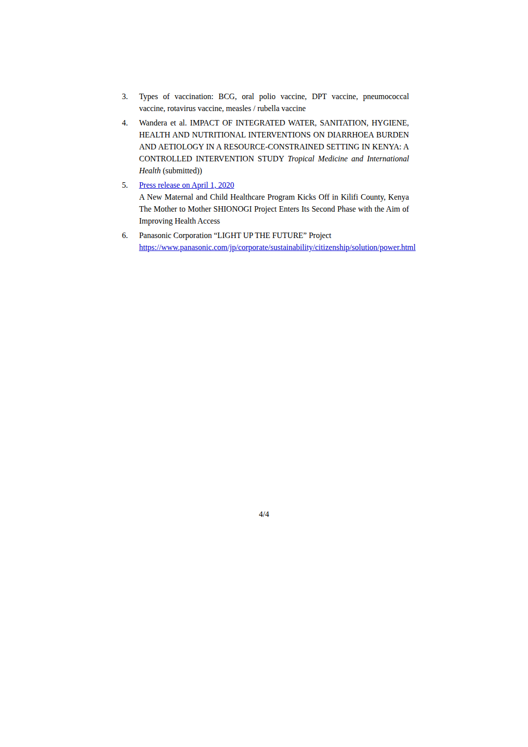3. Types of vaccination: BCG, oral polio vaccine, DPT vaccine, pneumococcal vaccine, rotavirus vaccine, measles / rubella vaccine
4. Wandera et al. IMPACT OF INTEGRATED WATER, SANITATION, HYGIENE, HEALTH AND NUTRITIONAL INTERVENTIONS ON DIARRHOEA BURDEN AND AETIOLOGY IN A RESOURCE-CONSTRAINED SETTING IN KENYA: A CONTROLLED INTERVENTION STUDY Tropical Medicine and International Health (submitted))
5. Press release on April 1, 2020
A New Maternal and Child Healthcare Program Kicks Off in Kilifi County, Kenya The Mother to Mother SHIONOGI Project Enters Its Second Phase with the Aim of Improving Health Access
6. Panasonic Corporation “LIGHT UP THE FUTURE” Project
https://www.panasonic.com/jp/corporate/sustainability/citizenship/solution/power.html
4/4